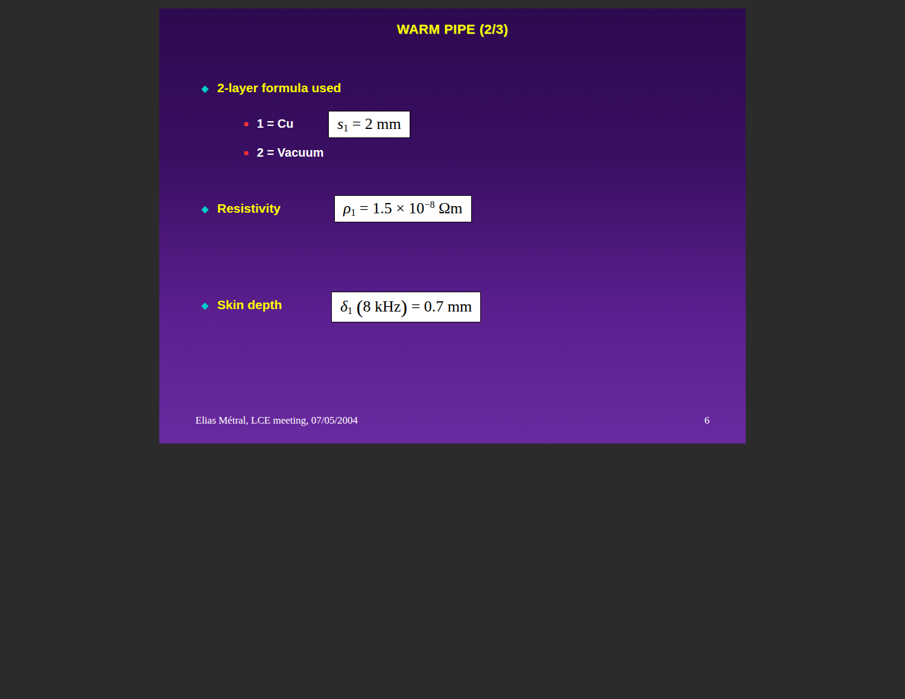WARM PIPE (2/3)
◆2-layer formula used
■1 = Cu
s1 = 2 mm
■2 = Vacuum
◆Resistivity
ρ1 = 1.5 × 10−8 Ωm
◆Skin depth
δ1 (8 kHz) = 0.7 mm
Elias Métral, LCE meeting, 07/05/2004
6